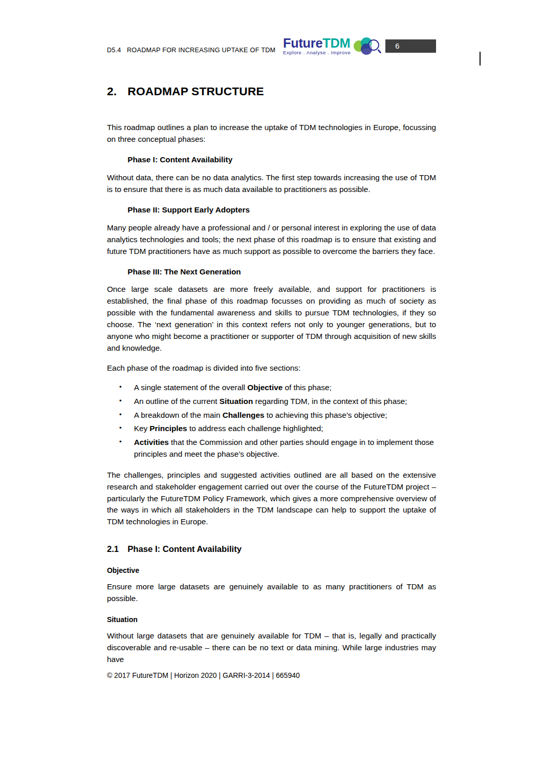D5.4 ROADMAP FOR INCREASING UPTAKE OF TDM
Future TDM
Explore . Analyse . Improve
6
2. ROADMAP STRUCTURE
This roadmap outlines a plan to increase the uptake of TDM technologies in Europe, focussing on three conceptual phases:
Phase I: Content Availability
Without data, there can be no data analytics. The first step towards increasing the use of TDM is to ensure that there is as much data available to practitioners as possible.
Phase II: Support Early Adopters
Many people already have a professional and / or personal interest in exploring the use of data analytics technologies and tools; the next phase of this roadmap is to ensure that existing and future TDM practitioners have as much support as possible to overcome the barriers they face.
Phase III: The Next Generation
Once large scale datasets are more freely available, and support for practitioners is established, the final phase of this roadmap focusses on providing as much of society as possible with the fundamental awareness and skills to pursue TDM technologies, if they so choose. The ‘next generation’ in this context refers not only to younger generations, but to anyone who might become a practitioner or supporter of TDM through acquisition of new skills and knowledge.
Each phase of the roadmap is divided into five sections:
•A single statement of the overall Objective of this phase;
•An outline of the current Situation regarding TDM, in the context of this phase;
•A breakdown of the main Challenges to achieving this phase’s objective;
•Key Principles to address each challenge highlighted;
•Activities that the Commission and other parties should engage in to implement those principles and meet the phase’s objective.
The challenges, principles and suggested activities outlined are all based on the extensive research and stakeholder engagement carried out over the course of the FutureTDM project – particularly the FutureTDM Policy Framework, which gives a more comprehensive overview of the ways in which all stakeholders in the TDM landscape can help to support the uptake of TDM technologies in Europe.
2.1 Phase I: Content Availability
Objective
Ensure more large datasets are genuinely available to as many practitioners of TDM as possible.
Situation
Without large datasets that are genuinely available for TDM – that is, legally and practically discoverable and re-usable – there can be no text or data mining. While large industries may have
© 2017 FutureTDM | Horizon 2020 | GARRI-3-2014 | 665940